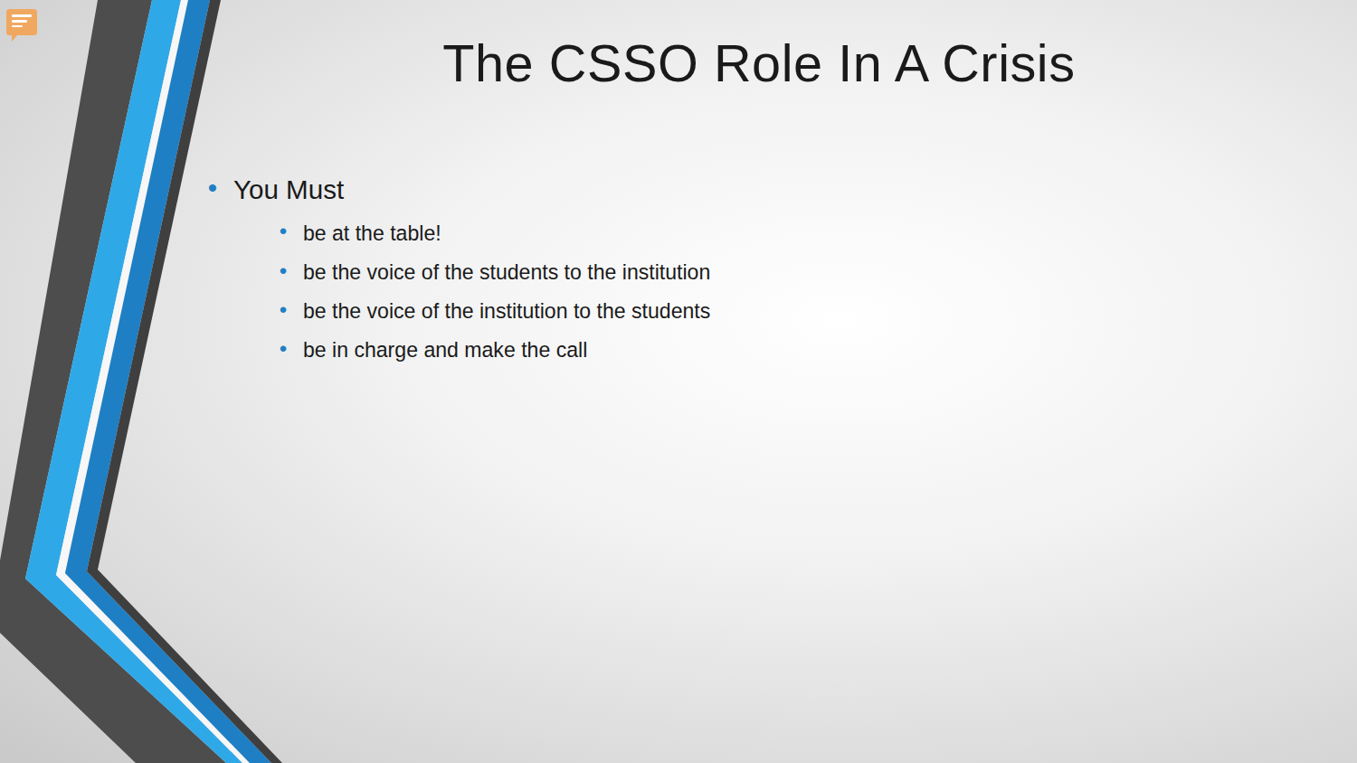The CSSO Role In A Crisis
You Must
be at the table!
be the voice of the students to the institution
be the voice of the institution to the students
be in charge and make the call